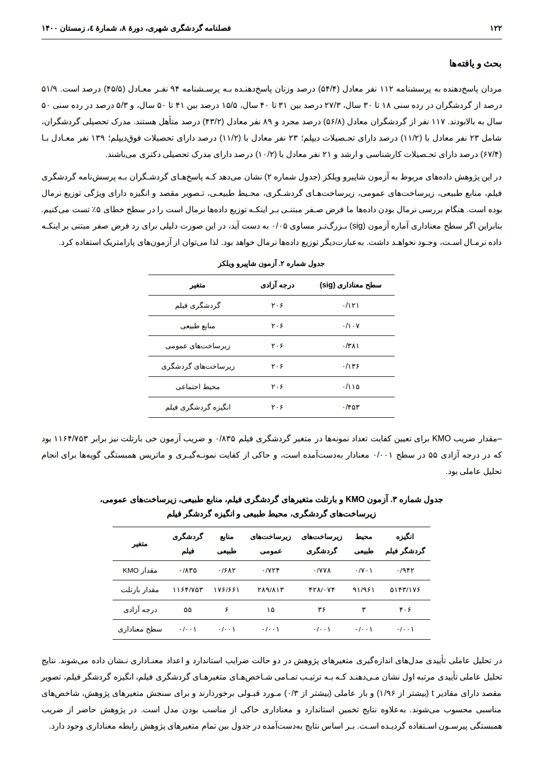۱۲۲ فصلنامه گردشگری شهری، دورهٔ ۸، شمارهٔ ٤، زمستان ۱۴۰۰
بحث و یافته‌ها
مردان پاسخ‌دهنده به پرسشنامه ۱۱۲ نفر معادل (۵۴/۴) درصد وزنان پاسخ‌دهنـده بـه پرسـشنامه ۹۴ نفـر معـادل (۴۵/۵) درصد است. ۵۱/۹ درصد از گردشگران در رده سنی ۱۸ تا ۳۰ سال، ۲۷/۳ درصد بین ۳۱ تا ۴۰ سال، ۱۵/۵ درصد بین ۴۱ تا ۵۰ سال، و ۵/۳ درصد در رده سنی ۵۰ سال به بالابودند. ۱۱۷ نفر از گردشگران معادل (۵۶/۸) درصد مجرد و ۸۹ نفر معادل (۴۳/۲) درصد متأهل هستند. مدرک تحصیلی گردشگران، شامل ۲۳ نفر معادل با (۱۱/۲) درصد دارای تحـصیلات دیپلم؛ ۲۳ نفر معادل با (۱۱/۲) درصد دارای تحصیلات فوق‌دیپلم؛ ۱۳۹ نفر معـادل بـا (۶۷/۴) درصد دارای تحـصیلات کارشناسی و ارشد و ۲۱ نفر معادل با (۱۰/۲) درصد دارای مدرک تحصیلی دکتری می‌باشند.
در این پژوهش داده‌های مربوط به آزمون شاپیرو ویلکز (جدول شماره ۲) نشان می‌دهد کـه پاسخ‌هـای گردشـگران بـه پرسش‌نامه گردشگری فیلم، منابع طبیعی، زیرساخت‌های عمومی، زیرساخت‌هـای گردشـگری، محـیط طبیعـی، تـصویر مقصد و انگیزه دارای ویژگی توزیع نرمال بوده است. هنگام بررسی نرمال بودن داده‌ها ما فرض صـفر مبتنـی بـر اینکـه توزیع داده‌ها نرمال است را در سطح خطای ۵٪ تست می‌کنیم. بنابراین اگر سطح معناداری آماره آزمون (sig) بـزرگ‌تـر مساوی ۰/۰۵ به دست آید، در این صورت دلیلی برای رد فرض صفر مبتنی بر اینکـه داده نرمـال اسـت، وجـود نخواهـد داشت. به‌عبارت‌دیگر توزیع داده‌ها نرمال خواهد بود. لذا می‌توان از آزمون‌های پارامتریک استفاده کرد.
جدول شماره ۲. آزمون شاپیرو ویلکز
| سطح معناداری (sig) | درجه آزادی | متغیر |
| --- | --- | --- |
| ۰/۱۲۱ | ۲۰۶ | گردشگری فیلم |
| ۰/۱۰۷ | ۲۰۶ | منابع طبیعی |
| ۰/۳۸۱ | ۲۰۶ | زیرساخت‌های عمومی |
| ۰/۱۳۶ | ۲۰۶ | زیرساخت‌های گردشگری |
| ۰/۱۱۵ | ۲۰۶ | محیط اجتماعی |
| ۰/۴۵۳ | ۲۰۶ | انگیزه گردشگری فیلم |
–مقدار ضریب KMO برای تعیین کفایت تعداد نمونه‌ها در متغیر گردشگری فیلم ۰/۸۳۵ و ضریب آزمون خی بارتلت نیز برابر ۱۱۶۴/۷۵۳ بود که در درجه آزادی ۵۵ در سطح ۰/۰۰۱ معنادار به‌دست‌آمده است، و حاکی از کفایت نمونـه‌گیـری و ماتریس همبستگی گویه‌ها برای انجام تحلیل عاملی بود.
جدول شماره ۳. آزمون KMO و بارتلت متغیرهای گردشگری فیلم، منابع طبیعی، زیرساخت‌های عمومی، زیرساخت‌های گردشگری، محیط طبیعی و انگیزه گردشگر فیلم
| انگیزه گردشگر فیلم | محیط طبیعی | زیرساخت‌های گردشگری | زیرساخت‌های عمومی | منابع طبیعی | گردشگری فیلم | متغیر |
| --- | --- | --- | --- | --- | --- | --- |
| ۰/۹۴۲ | ۰/۷۰۱ | ۰/۷۷۸ | ۰/۷۲۴ | ۰/۶۸۲ | ۰/۸۳۵ | مقدار KMO |
| ۵۱۴۳/۱۷۶ | ۹۱/۹۶۱ | ۴۲۸/۰۷۴ | ۲۸۹/۸۱۳ | ۱۷۶/۶۶۱ | ۱۱۶۴/۷۵۳ | مقدار بارتلت |
| ۴۰۶ | ۳ | ۳۶ | ۱۵ | ۶ | ۵۵ | درجه آزادی |
| ۰/۰۰۱ | ۰/۰۰۱ | ۰/۰۰۱ | ۰/۰۰۱ | ۰/۰۰۱ | ۰/۰۰۱ | سطح معناداری |
در تحلیل عاملی تأییدی مدل‌های اندازه‌گیری متغیرهای پژوهش در دو حالت ضرایب استاندارد و اعداد معنـاداری نـشان داده می‌شوند. نتایج تحلیل عاملی تأییدی مرتبه اول نشان مـی‌دهنـد کـه بـه ترتیـب تمـامی شـاخص‌هـای متغیرهـای گردشگری فیلم، انگیزه گردشگر فیلم، تصویر مقصد دارای مقادیر t (بیشتر از ۱/۹۶) و بار عاملی (بیشتر از ۰/۳) مـورد قبـولی برخوردارند و برای سنجش متغیرهای پژوهش، شاخص‌های مناسبی محسوب می‌شوند. به‌علاوه نتایج تخمین استاندارد و معناداری حاکی از مناسب بودن مدل است. در پژوهش حاضر از ضریب همبستگی پیرسـون اسـتفاده گردیـده اسـت. بـر اساس نتایج به‌دست‌آمده در جدول بین تمام متغیرهای پژوهش رابطه معناداری وجود دارد.